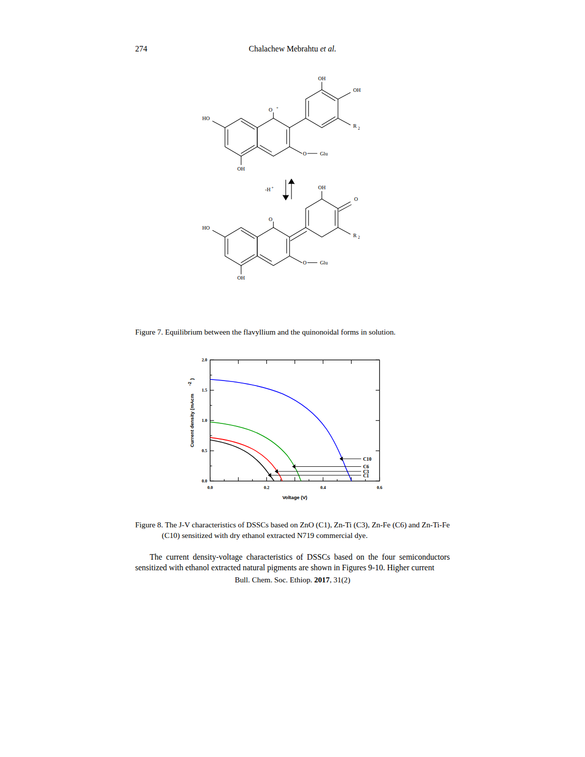274
Chalachew Mebrahtu et al.
O + HO OH OH OH R 2 O Glu -H + O HO OH OH O R 2 O Glu
Figure 7. Equilibrium between the flavyllium and the quinonoidal forms in solution.
0.0 0.5 1.0 1.5 2.0 0.0 0.2 0.4 0.6 Voltage (V) Current density (mAcm -2 ) C10 C6 C3 C1
Figure 8. The J-V characteristics of DSSCs based on ZnO (C1), Zn-Ti (C3), Zn-Fe (C6) and Zn-Ti-Fe (C10) sensitized with dry ethanol extracted N719 commercial dye.
The current density-voltage characteristics of DSSCs based on the four semiconductors sensitized with ethanol extracted natural pigments are shown in Figures 9-10. Higher current
Bull. Chem. Soc. Ethiop. 2017, 31(2)